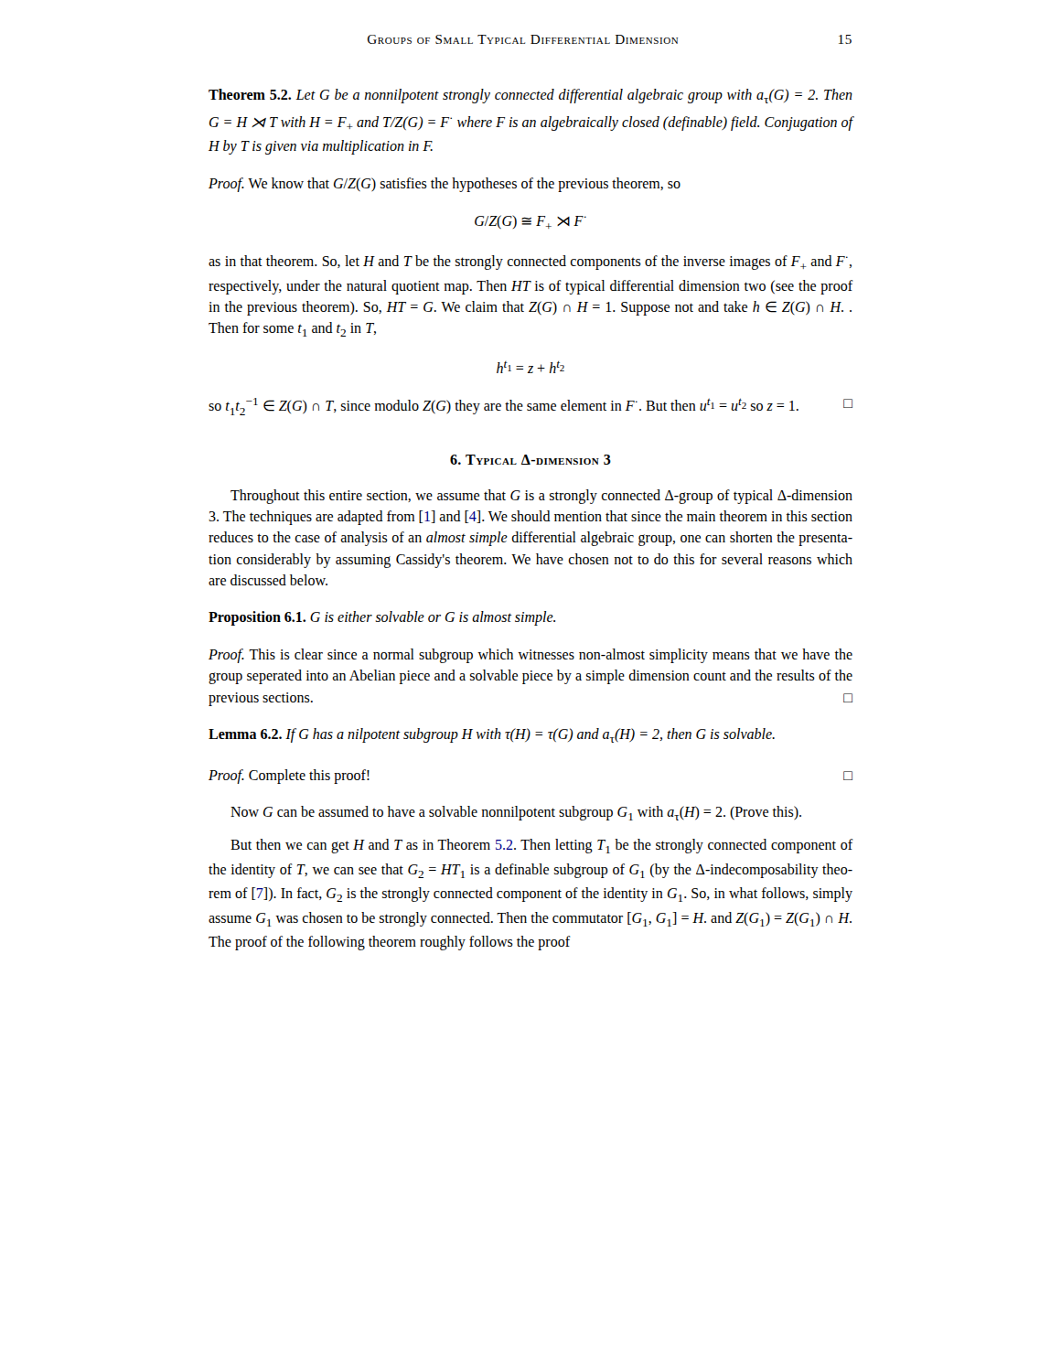Groups of Small Typical Differential Dimension 15
Theorem 5.2. Let G be a nonnilpotent strongly connected differential algebraic group with aτ(G) = 2. Then G = H ⋊ T with H = F+ and T/Z(G) = F· where F is an algebraically closed (definable) field. Conjugation of H by T is given via multiplication in F.
Proof. We know that G/Z(G) satisfies the hypotheses of the previous theorem, so
G/Z(G) ≅ F+ ⋊ F·
as in that theorem. So, let H and T be the strongly connected components of the inverse images of F+ and F·, respectively, under the natural quotient map. Then HT is of typical differential dimension two (see the proof in the previous theorem). So, HT = G. We claim that Z(G) ∩ H = 1. Suppose not and take h ∈ Z(G) ∩ H. . Then for some t1 and t2 in T,
ht1 = z + ht2
so t1t2−1 ∈ Z(G) ∩ T, since modulo Z(G) they are the same element in F·. But then ut1 = ut2 so z = 1. □
6. Typical Δ-dimension 3
Throughout this entire section, we assume that G is a strongly connected Δ-group of typical Δ-dimension 3. The techniques are adapted from [1] and [4]. We should mention that since the main theorem in this section reduces to the case of analysis of an almost simple differential algebraic group, one can shorten the presentation considerably by assuming Cassidy's theorem. We have chosen not to do this for several reasons which are discussed below.
Proposition 6.1. G is either solvable or G is almost simple.
Proof. This is clear since a normal subgroup which witnesses non-almost simplicity means that we have the group seperated into an Abelian piece and a solvable piece by a simple dimension count and the results of the previous sections. □
Lemma 6.2. If G has a nilpotent subgroup H with τ(H) = τ(G) and aτ(H) = 2, then G is solvable.
Proof. Complete this proof! □
Now G can be assumed to have a solvable nonnilpotent subgroup G1 with aτ(H) = 2. (Prove this).
But then we can get H and T as in Theorem 5.2. Then letting T1 be the strongly connected component of the identity of T, we can see that G2 = HT1 is a definable subgroup of G1 (by the Δ-indecomposability theorem of [7]). In fact, G2 is the strongly connected component of the identity in G1. So, in what follows, simply assume G1 was chosen to be strongly connected. Then the commutator [G1, G1] = H. and Z(G1) = Z(G1) ∩ H. The proof of the following theorem roughly follows the proof